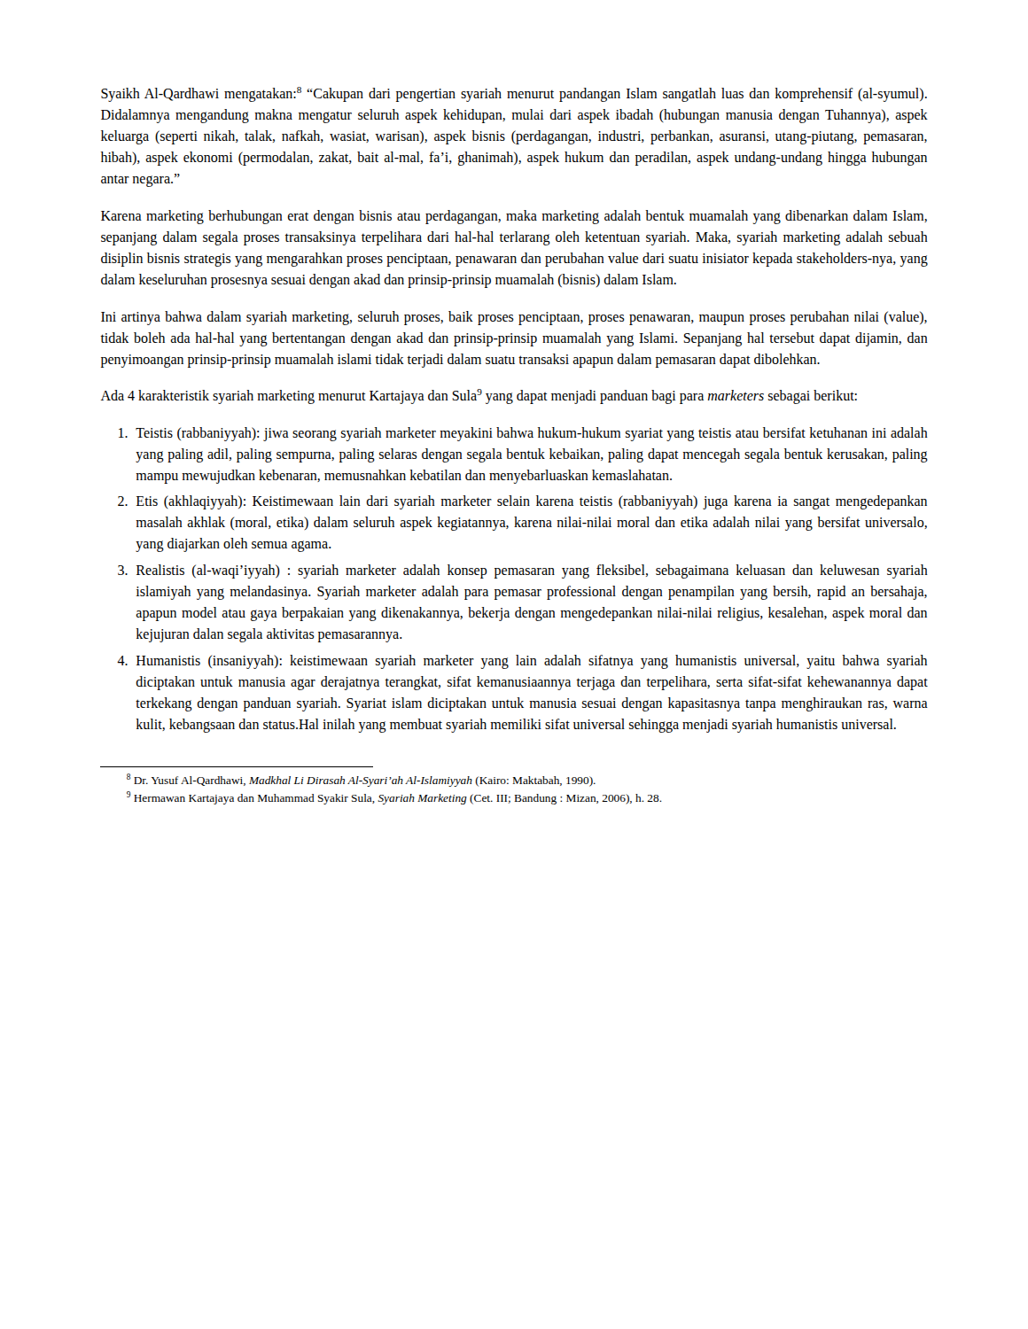Syaikh Al-Qardhawi mengatakan:8 “Cakupan dari pengertian syariah menurut pandangan Islam sangatlah luas dan komprehensif (al-syumul). Didalamnya mengandung makna mengatur seluruh aspek kehidupan, mulai dari aspek ibadah (hubungan manusia dengan Tuhannya), aspek keluarga (seperti nikah, talak, nafkah, wasiat, warisan), aspek bisnis (perdagangan, industri, perbankan, asuransi, utang-piutang, pemasaran, hibah), aspek ekonomi (permodalan, zakat, bait al-mal, fa’i, ghanimah), aspek hukum dan peradilan, aspek undang-undang hingga hubungan antar negara.”
Karena marketing berhubungan erat dengan bisnis atau perdagangan, maka marketing adalah bentuk muamalah yang dibenarkan dalam Islam, sepanjang dalam segala proses transaksinya terpelihara dari hal-hal terlarang oleh ketentuan syariah. Maka, syariah marketing adalah sebuah disiplin bisnis strategis yang mengarahkan proses penciptaan, penawaran dan perubahan value dari suatu inisiator kepada stakeholders-nya, yang dalam keseluruhan prosesnya sesuai dengan akad dan prinsip-prinsip muamalah (bisnis) dalam Islam.
Ini artinya bahwa dalam syariah marketing, seluruh proses, baik proses penciptaan, proses penawaran, maupun proses perubahan nilai (value), tidak boleh ada hal-hal yang bertentangan dengan akad dan prinsip-prinsip muamalah yang Islami. Sepanjang hal tersebut dapat dijamin, dan penyimoangan prinsip-prinsip muamalah islami tidak terjadi dalam suatu transaksi apapun dalam pemasaran dapat dibolehkan.
Ada 4 karakteristik syariah marketing menurut Kartajaya dan Sula9 yang dapat menjadi panduan bagi para marketers sebagai berikut:
Teistis (rabbaniyyah): jiwa seorang syariah marketer meyakini bahwa hukum-hukum syariat yang teistis atau bersifat ketuhanan ini adalah yang paling adil, paling sempurna, paling selaras dengan segala bentuk kebaikan, paling dapat mencegah segala bentuk kerusakan, paling mampu mewujudkan kebenaran, memusnahkan kebatilan dan menyebarluaskan kemaslahatan.
Etis (akhlaqiyyah): Keistimewaan lain dari syariah marketer selain karena teistis (rabbaniyyah) juga karena ia sangat mengedepankan masalah akhlak (moral, etika) dalam seluruh aspek kegiatannya, karena nilai-nilai moral dan etika adalah nilai yang bersifat universalo, yang diajarkan oleh semua agama.
Realistis (al-waqi’iyyah) : syariah marketer adalah konsep pemasaran yang fleksibel, sebagaimana keluasan dan keluwesan syariah islamiyah yang melandasinya. Syariah marketer adalah para pemasar professional dengan penampilan yang bersih, rapid an bersahaja, apapun model atau gaya berpakaian yang dikenakannya, bekerja dengan mengedepankan nilai-nilai religius, kesalehan, aspek moral dan kejujuran dalan segala aktivitas pemasarannya.
Humanistis (insaniyyah): keistimewaan syariah marketer yang lain adalah sifatnya yang humanistis universal, yaitu bahwa syariah diciptakan untuk manusia agar derajatnya terangkat, sifat kemanusiaannya terjaga dan terpelihara, serta sifat-sifat kehewanannya dapat terkekang dengan panduan syariah. Syariat islam diciptakan untuk manusia sesuai dengan kapasitasnya tanpa menghiraukan ras, warna kulit, kebangsaan dan status.Hal inilah yang membuat syariah memiliki sifat universal sehingga menjadi syariah humanistis universal.
8 Dr. Yusuf Al-Qardhawi, Madkhal Li Dirasah Al-Syari’ah Al-Islamiyyah (Kairo: Maktabah, 1990).
9 Hermawan Kartajaya dan Muhammad Syakir Sula, Syariah Marketing (Cet. III; Bandung : Mizan, 2006), h. 28.